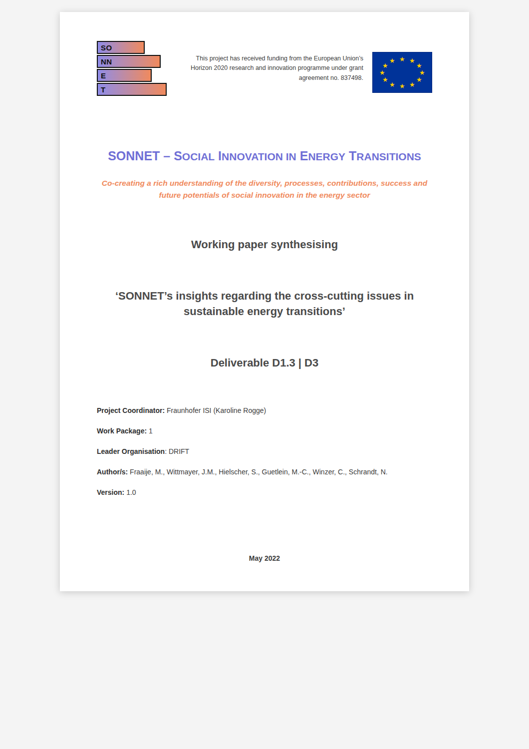SO
NN
E
T
This project has received funding from the European Union’s Horizon 2020 research and innovation programme under grant agreement no. 837498.
★ ★ ★ ★ ★ ★ ★ ★ ★ ★ ★ ★
SONNET – SOCIAL INNOVATION IN ENERGY TRANSITIONS
Co-creating a rich understanding of the diversity, processes, contributions, success and future potentials of social innovation in the energy sector
Working paper synthesising
‘SONNET’s insights regarding the cross-cutting issues in sustainable energy transitions’
Deliverable D1.3 | D3
Project Coordinator: Fraunhofer ISI (Karoline Rogge)
Work Package: 1
Leader Organisation: DRIFT
Author/s: Fraaije, M., Wittmayer, J.M., Hielscher, S., Guetlein, M.-C., Winzer, C., Schrandt, N.
Version: 1.0
May 2022